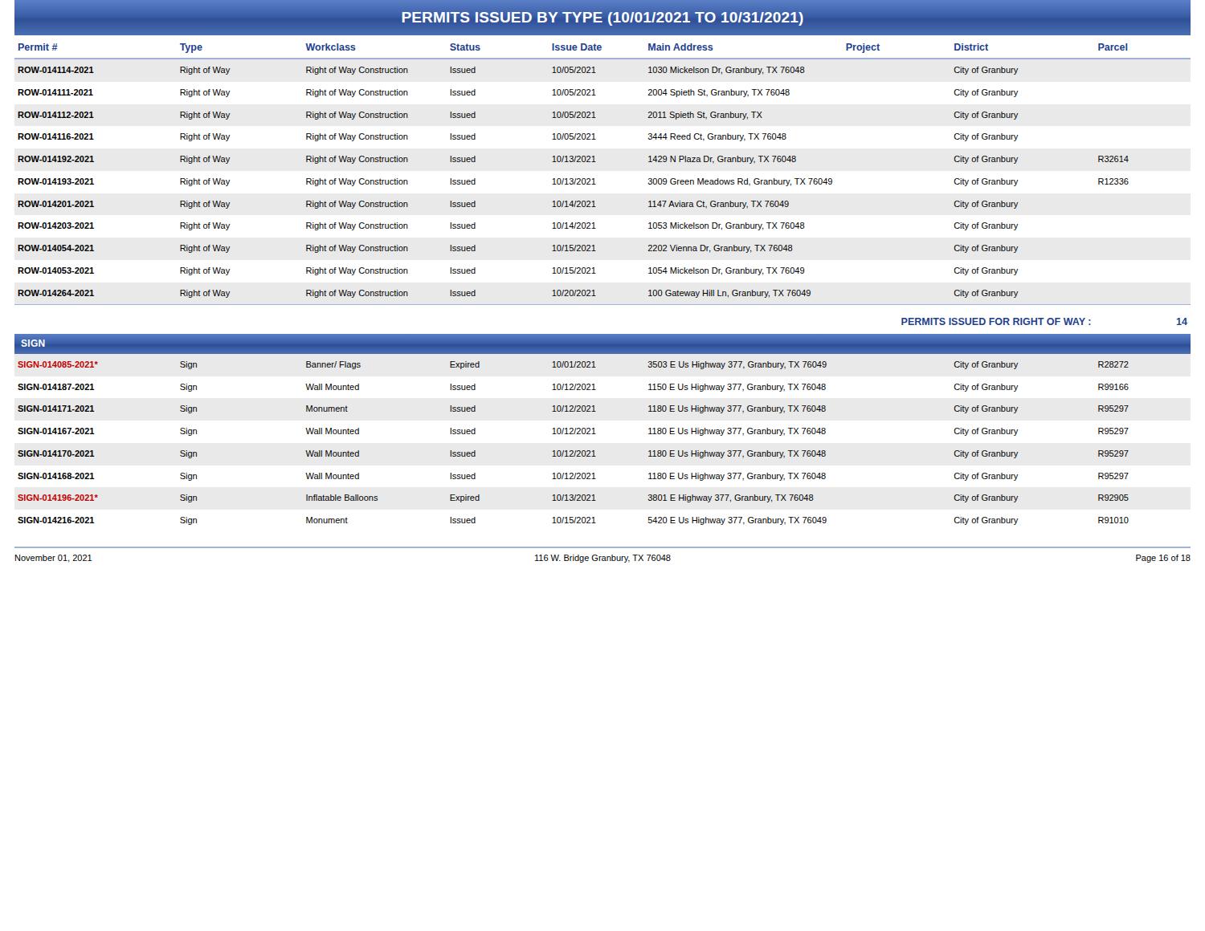PERMITS ISSUED BY TYPE (10/01/2021 TO 10/31/2021)
| Permit # | Type | Workclass | Status | Issue Date | Main Address | Project | District | Parcel |
| --- | --- | --- | --- | --- | --- | --- | --- | --- |
| ROW-014114-2021 | Right of Way | Right of Way Construction | Issued | 10/05/2021 | 1030 Mickelson Dr, Granbury, TX 76048 | | City of Granbury | |
| ROW-014111-2021 | Right of Way | Right of Way Construction | Issued | 10/05/2021 | 2004 Spieth St, Granbury, TX 76048 | | City of Granbury | |
| ROW-014112-2021 | Right of Way | Right of Way Construction | Issued | 10/05/2021 | 2011 Spieth St, Granbury, TX | | City of Granbury | |
| ROW-014116-2021 | Right of Way | Right of Way Construction | Issued | 10/05/2021 | 3444 Reed Ct, Granbury, TX 76048 | | City of Granbury | |
| ROW-014192-2021 | Right of Way | Right of Way Construction | Issued | 10/13/2021 | 1429 N Plaza Dr, Granbury, TX 76048 | | City of Granbury | R32614 |
| ROW-014193-2021 | Right of Way | Right of Way Construction | Issued | 10/13/2021 | 3009 Green Meadows Rd, Granbury, TX 76049 | | City of Granbury | R12336 |
| ROW-014201-2021 | Right of Way | Right of Way Construction | Issued | 10/14/2021 | 1147 Aviara Ct, Granbury, TX 76049 | | City of Granbury | |
| ROW-014203-2021 | Right of Way | Right of Way Construction | Issued | 10/14/2021 | 1053 Mickelson Dr, Granbury, TX 76048 | | City of Granbury | |
| ROW-014054-2021 | Right of Way | Right of Way Construction | Issued | 10/15/2021 | 2202 Vienna Dr, Granbury, TX 76048 | | City of Granbury | |
| ROW-014053-2021 | Right of Way | Right of Way Construction | Issued | 10/15/2021 | 1054 Mickelson Dr, Granbury, TX 76049 | | City of Granbury | |
| ROW-014264-2021 | Right of Way | Right of Way Construction | Issued | 10/20/2021 | 100 Gateway Hill Ln, Granbury, TX 76049 | | City of Granbury | |
| PERMITS ISSUED FOR RIGHT OF WAY : | 14 |
| SIGN |
| SIGN-014085-2021* | Sign | Banner/ Flags | Expired | 10/01/2021 | 3503 E Us Highway 377, Granbury, TX 76049 | | City of Granbury | R28272 |
| SIGN-014187-2021 | Sign | Wall Mounted | Issued | 10/12/2021 | 1150 E Us Highway 377, Granbury, TX 76048 | | City of Granbury | R99166 |
| SIGN-014171-2021 | Sign | Monument | Issued | 10/12/2021 | 1180 E Us Highway 377, Granbury, TX 76048 | | City of Granbury | R95297 |
| SIGN-014167-2021 | Sign | Wall Mounted | Issued | 10/12/2021 | 1180 E Us Highway 377, Granbury, TX 76048 | | City of Granbury | R95297 |
| SIGN-014170-2021 | Sign | Wall Mounted | Issued | 10/12/2021 | 1180 E Us Highway 377, Granbury, TX 76048 | | City of Granbury | R95297 |
| SIGN-014168-2021 | Sign | Wall Mounted | Issued | 10/12/2021 | 1180 E Us Highway 377, Granbury, TX 76048 | | City of Granbury | R95297 |
| SIGN-014196-2021* | Sign | Inflatable Balloons | Expired | 10/13/2021 | 3801 E Highway 377, Granbury, TX 76048 | | City of Granbury | R92905 |
| SIGN-014216-2021 | Sign | Monument | Issued | 10/15/2021 | 5420 E Us Highway 377, Granbury, TX 76049 | | City of Granbury | R91010 |
November 01, 2021
116 W. Bridge Granbury, TX 76048
Page 16 of 18